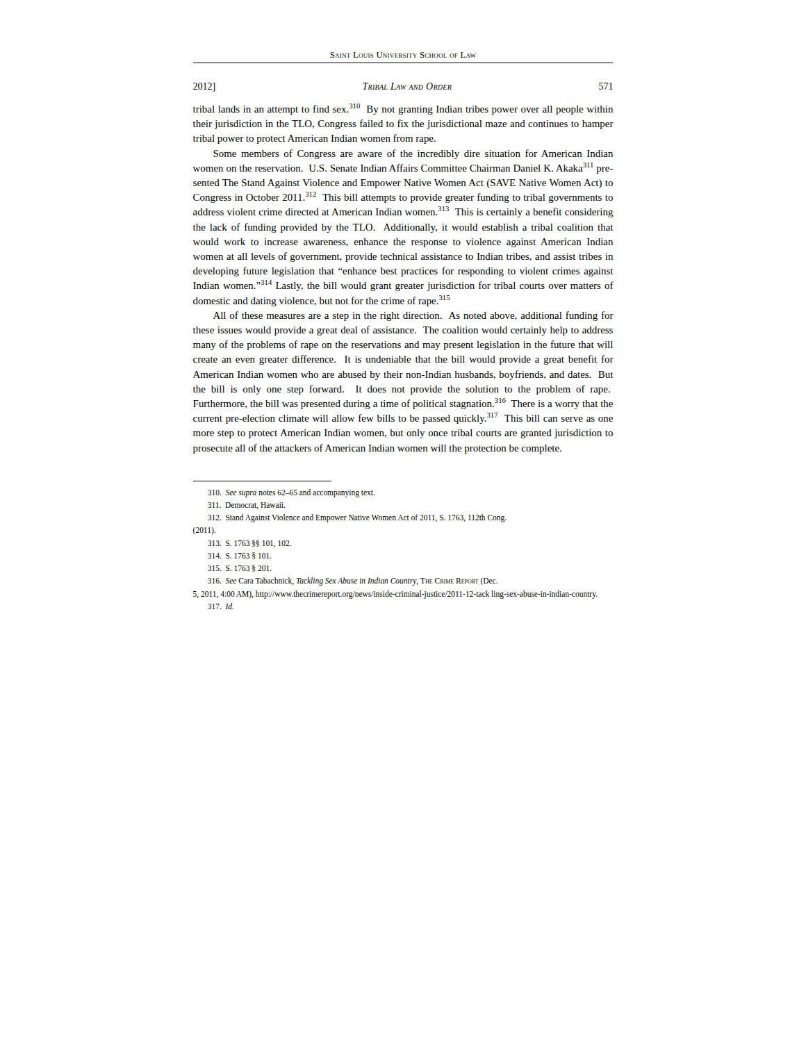Saint Louis University School of Law
2012] Tribal Law and Order 571
tribal lands in an attempt to find sex.310 By not granting Indian tribes power over all people within their jurisdiction in the TLO, Congress failed to fix the jurisdictional maze and continues to hamper tribal power to protect American Indian women from rape.
Some members of Congress are aware of the incredibly dire situation for American Indian women on the reservation. U.S. Senate Indian Affairs Committee Chairman Daniel K. Akaka311 presented The Stand Against Violence and Empower Native Women Act (SAVE Native Women Act) to Congress in October 2011.312 This bill attempts to provide greater funding to tribal governments to address violent crime directed at American Indian women.313 This is certainly a benefit considering the lack of funding provided by the TLO. Additionally, it would establish a tribal coalition that would work to increase awareness, enhance the response to violence against American Indian women at all levels of government, provide technical assistance to Indian tribes, and assist tribes in developing future legislation that “enhance best practices for responding to violent crimes against Indian women.”314 Lastly, the bill would grant greater jurisdiction for tribal courts over matters of domestic and dating violence, but not for the crime of rape.315
All of these measures are a step in the right direction. As noted above, additional funding for these issues would provide a great deal of assistance. The coalition would certainly help to address many of the problems of rape on the reservations and may present legislation in the future that will create an even greater difference. It is undeniable that the bill would provide a great benefit for American Indian women who are abused by their non-Indian husbands, boyfriends, and dates. But the bill is only one step forward. It does not provide the solution to the problem of rape. Furthermore, the bill was presented during a time of political stagnation.316 There is a worry that the current pre-election climate will allow few bills to be passed quickly.317 This bill can serve as one more step to protect American Indian women, but only once tribal courts are granted jurisdiction to prosecute all of the attackers of American Indian women will the protection be complete.
310. See supra notes 62–65 and accompanying text.
311. Democrat, Hawaii.
312. Stand Against Violence and Empower Native Women Act of 2011, S. 1763, 112th Cong.
(2011).
313. S. 1763 §§ 101, 102.
314. S. 1763 § 101.
315. S. 1763 § 201.
316. See Cara Tabachnick, Tackling Sex Abuse in Indian Country, The Crime Report (Dec.
5, 2011, 4:00 AM), http://www.thecrimereport.org/news/inside-criminal-justice/2011-12-tack ling-sex-abuse-in-indian-country.
317. Id.